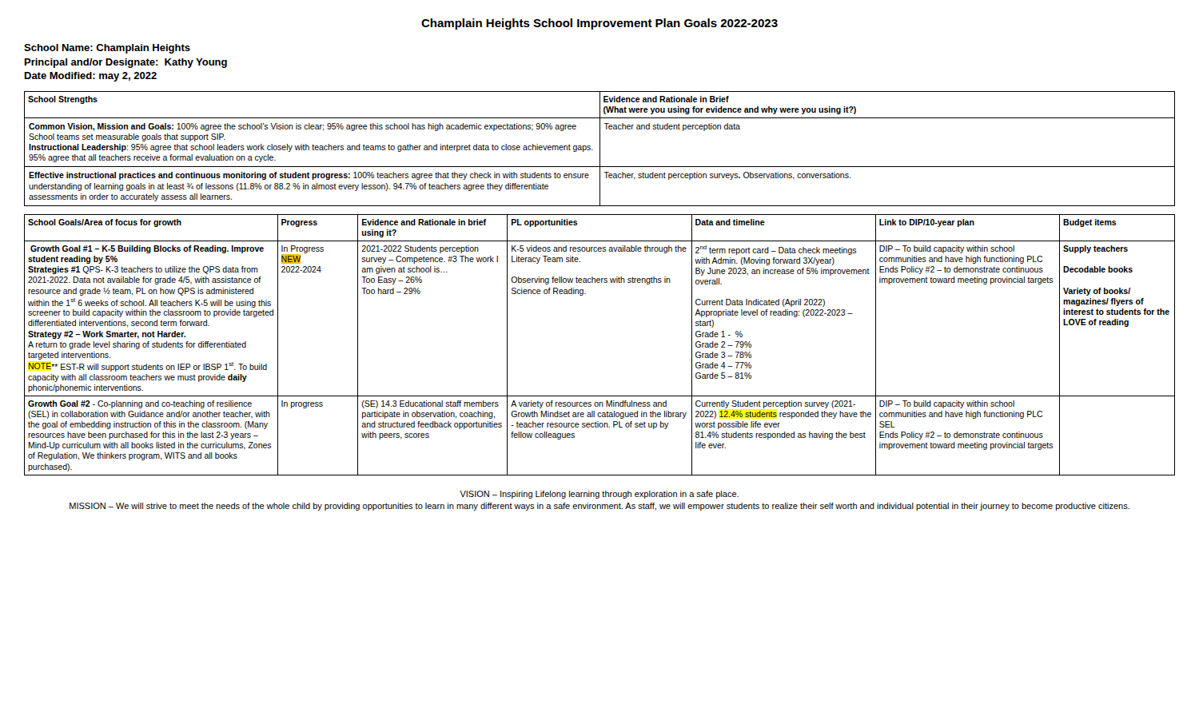Champlain Heights School Improvement Plan Goals 2022-2023
School Name: Champlain Heights
Principal and/or Designate: Kathy Young
Date Modified: may 2, 2022
| School Strengths | Evidence and Rationale in Brief (What were you using for evidence and why were you using it?) |
| --- | --- |
| Common Vision, Mission and Goals: 100% agree the school’s Vision is clear; 95% agree this school has high academic expectations; 90% agree School teams set measurable goals that support SIP. Instructional Leadership : 95% agree that school leaders work closely with teachers and teams to gather and interpret data to close achievement gaps. 95% agree that all teachers receive a formal evaluation on a cycle. | Teacher and student perception data |
| Effective instructional practices and continuous monitoring of student progress: 100% teachers agree that they check in with students to ensure understanding of learning goals in at least ¾ of lessons (11.8% or 88.2 % in almost every lesson). 94.7% of teachers agree they differentiate assessments in order to accurately assess all learners. | Teacher, student perception surveys . Observations, conversations. |
| School Goals/Area of focus for growth | Progress | Evidence and Rationale in brief using it? | PL opportunities | Data and timeline | Link to DIP/10-year plan | Budget items |
| --- | --- | --- | --- | --- | --- | --- |
| Growth Goal #1 – K-5 Building Blocks of Reading. Improve student reading by 5% Strategies #1 QPS- K-3 teachers to utilize the QPS data from 2021-2022. Data not available for grade 4/5, with assistance of resource and grade ½ team, PL on how QPS is administered within the 1 st 6 weeks of school. All teachers K-5 will be using this screener to build capacity within the classroom to provide targeted differentiated interventions, second term forward. Strategy #2 – Work Smarter, not Harder. A return to grade level sharing of students for differentiated targeted interventions. NOTE ** EST-R will support students on IEP or IBSP 1 st . To build capacity with all classroom teachers we must provide daily phonic/phonemic interventions. | In Progress NEW 2022-2024 | 2021-2022 Students perception survey – Competence. #3 The work I am given at school is… Too Easy – 26% Too hard – 29% | K-5 videos and resources available through the Literacy Team site. Observing fellow teachers with strengths in Science of Reading. | 2 nd term report card – Data check meetings with Admin. (Moving forward 3X/year) By June 2023, an increase of 5% improvement overall. Current Data Indicated (April 2022) Appropriate level of reading: (2022-2023 – start) Grade 1 - % Grade 2 – 79% Grade 3 – 78% Grade 4 – 77% Garde 5 – 81% | DIP – To build capacity within school communities and have high functioning PLC Ends Policy #2 – to demonstrate continuous improvement toward meeting provincial targets | Supply teachers Decodable books Variety of books/ magazines/ flyers of interest to students for the LOVE of reading |
| Growth Goal #2 - Co-planning and co-teaching of resilience (SEL) in collaboration with Guidance and/or another teacher, with the goal of embedding instruction of this in the classroom. (Many resources have been purchased for this in the last 2-3 years – Mind-Up curriculum with all books listed in the curriculums, Zones of Regulation, We thinkers program, WITS and all books purchased). | In progress | (SE) 14.3 Educational staff members participate in observation, coaching, and structured feedback opportunities with peers, scores | A variety of resources on Mindfulness and Growth Mindset are all catalogued in the library - teacher resource section. PL of set up by fellow colleagues | Currently Student perception survey (2021-2022) 12.4% students responded they have the worst possible life ever 81.4% students responded as having the best life ever. | DIP – To build capacity within school communities and have high functioning PLC SEL Ends Policy #2 – to demonstrate continuous improvement toward meeting provincial targets | |
VISION – Inspiring Lifelong learning through exploration in a safe place.
MISSION – We will strive to meet the needs of the whole child by providing opportunities to learn in many different ways in a safe environment. As staff, we will empower students to realize their self worth and individual potential in their journey to become productive citizens.